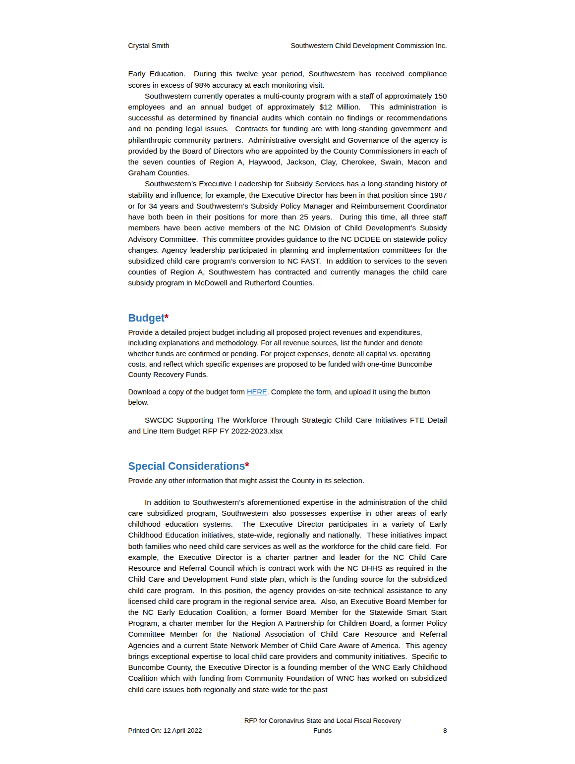Crystal Smith Southwestern Child Development Commission Inc.
Early Education. During this twelve year period, Southwestern has received compliance scores in excess of 98% accuracy at each monitoring visit.
Southwestern currently operates a multi-county program with a staff of approximately 150 employees and an annual budget of approximately $12 Million. This administration is successful as determined by financial audits which contain no findings or recommendations and no pending legal issues. Contracts for funding are with long-standing government and philanthropic community partners. Administrative oversight and Governance of the agency is provided by the Board of Directors who are appointed by the County Commissioners in each of the seven counties of Region A, Haywood, Jackson, Clay, Cherokee, Swain, Macon and Graham Counties.
Southwestern’s Executive Leadership for Subsidy Services has a long-standing history of stability and influence; for example, the Executive Director has been in that position since 1987 or for 34 years and Southwestern’s Subsidy Policy Manager and Reimbursement Coordinator have both been in their positions for more than 25 years. During this time, all three staff members have been active members of the NC Division of Child Development’s Subsidy Advisory Committee. This committee provides guidance to the NC DCDEE on statewide policy changes. Agency leadership participated in planning and implementation committees for the subsidized child care program’s conversion to NC FAST. In addition to services to the seven counties of Region A, Southwestern has contracted and currently manages the child care subsidy program in McDowell and Rutherford Counties.
Budget*
Provide a detailed project budget including all proposed project revenues and expenditures, including explanations and methodology. For all revenue sources, list the funder and denote whether funds are confirmed or pending. For project expenses, denote all capital vs. operating costs, and reflect which specific expenses are proposed to be funded with one-time Buncombe County Recovery Funds.
Download a copy of the budget form HERE. Complete the form, and upload it using the button below.
SWCDC Supporting The Workforce Through Strategic Child Care Initiatives FTE Detail and Line Item Budget RFP FY 2022-2023.xlsx
Special Considerations*
Provide any other information that might assist the County in its selection.
In addition to Southwestern’s aforementioned expertise in the administration of the child care subsidized program, Southwestern also possesses expertise in other areas of early childhood education systems. The Executive Director participates in a variety of Early Childhood Education initiatives, state-wide, regionally and nationally. These initiatives impact both families who need child care services as well as the workforce for the child care field. For example, the Executive Director is a charter partner and leader for the NC Child Care Resource and Referral Council which is contract work with the NC DHHS as required in the Child Care and Development Fund state plan, which is the funding source for the subsidized child care program. In this position, the agency provides on-site technical assistance to any licensed child care program in the regional service area. Also, an Executive Board Member for the NC Early Education Coalition, a former Board Member for the Statewide Smart Start Program, a charter member for the Region A Partnership for Children Board, a former Policy Committee Member for the National Association of Child Care Resource and Referral Agencies and a current State Network Member of Child Care Aware of America. This agency brings exceptional expertise to local child care providers and community initiatives. Specific to Buncombe County, the Executive Director is a founding member of the WNC Early Childhood Coalition which with funding from Community Foundation of WNC has worked on subsidized child care issues both regionally and state-wide for the past
Printed On: 12 April 2022 RFP for Coronavirus State and Local Fiscal Recovery Funds 8